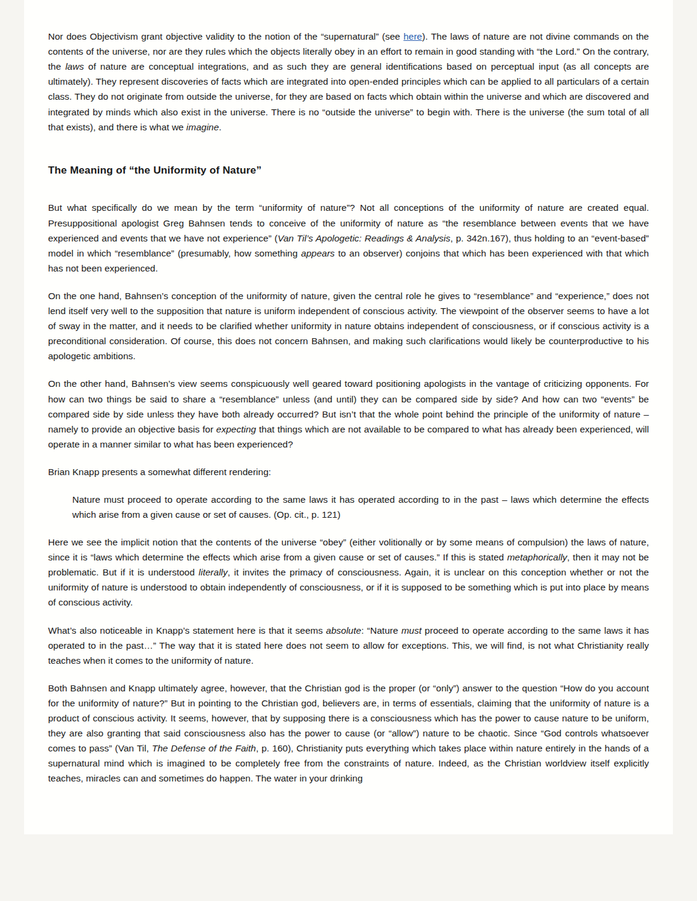Nor does Objectivism grant objective validity to the notion of the “supernatural” (see here). The laws of nature are not divine commands on the contents of the universe, nor are they rules which the objects literally obey in an effort to remain in good standing with “the Lord.” On the contrary, the laws of nature are conceptual integrations, and as such they are general identifications based on perceptual input (as all concepts are ultimately). They represent discoveries of facts which are integrated into open-ended principles which can be applied to all particulars of a certain class. They do not originate from outside the universe, for they are based on facts which obtain within the universe and which are discovered and integrated by minds which also exist in the universe. There is no “outside the universe” to begin with. There is the universe (the sum total of all that exists), and there is what we imagine.
The Meaning of “the Uniformity of Nature”
But what specifically do we mean by the term “uniformity of nature”? Not all conceptions of the uniformity of nature are created equal. Presuppositional apologist Greg Bahnsen tends to conceive of the uniformity of nature as “the resemblance between events that we have experienced and events that we have not experience” (Van Til’s Apologetic: Readings & Analysis, p. 342n.167), thus holding to an “event-based” model in which “resemblance” (presumably, how something appears to an observer) conjoins that which has been experienced with that which has not been experienced.
On the one hand, Bahnsen’s conception of the uniformity of nature, given the central role he gives to “resemblance” and “experience,” does not lend itself very well to the supposition that nature is uniform independent of conscious activity. The viewpoint of the observer seems to have a lot of sway in the matter, and it needs to be clarified whether uniformity in nature obtains independent of consciousness, or if conscious activity is a preconditional consideration. Of course, this does not concern Bahnsen, and making such clarifications would likely be counterproductive to his apologetic ambitions.
On the other hand, Bahnsen’s view seems conspicuously well geared toward positioning apologists in the vantage of criticizing opponents. For how can two things be said to share a “resemblance” unless (and until) they can be compared side by side? And how can two “events” be compared side by side unless they have both already occurred? But isn’t that the whole point behind the principle of the uniformity of nature – namely to provide an objective basis for expecting that things which are not available to be compared to what has already been experienced, will operate in a manner similar to what has been experienced?
Brian Knapp presents a somewhat different rendering:
Nature must proceed to operate according to the same laws it has operated according to in the past – laws which determine the effects which arise from a given cause or set of causes. (Op. cit., p. 121)
Here we see the implicit notion that the contents of the universe “obey” (either volitionally or by some means of compulsion) the laws of nature, since it is “laws which determine the effects which arise from a given cause or set of causes.” If this is stated metaphorically, then it may not be problematic. But if it is understood literally, it invites the primacy of consciousness. Again, it is unclear on this conception whether or not the uniformity of nature is understood to obtain independently of consciousness, or if it is supposed to be something which is put into place by means of conscious activity.
What’s also noticeable in Knapp’s statement here is that it seems absolute: “Nature must proceed to operate according to the same laws it has operated to in the past…” The way that it is stated here does not seem to allow for exceptions. This, we will find, is not what Christianity really teaches when it comes to the uniformity of nature.
Both Bahnsen and Knapp ultimately agree, however, that the Christian god is the proper (or “only”) answer to the question “How do you account for the uniformity of nature?” But in pointing to the Christian god, believers are, in terms of essentials, claiming that the uniformity of nature is a product of conscious activity. It seems, however, that by supposing there is a consciousness which has the power to cause nature to be uniform, they are also granting that said consciousness also has the power to cause (or “allow”) nature to be chaotic. Since “God controls whatsoever comes to pass” (Van Til, The Defense of the Faith, p. 160), Christianity puts everything which takes place within nature entirely in the hands of a supernatural mind which is imagined to be completely free from the constraints of nature. Indeed, as the Christian worldview itself explicitly teaches, miracles can and sometimes do happen. The water in your drinking